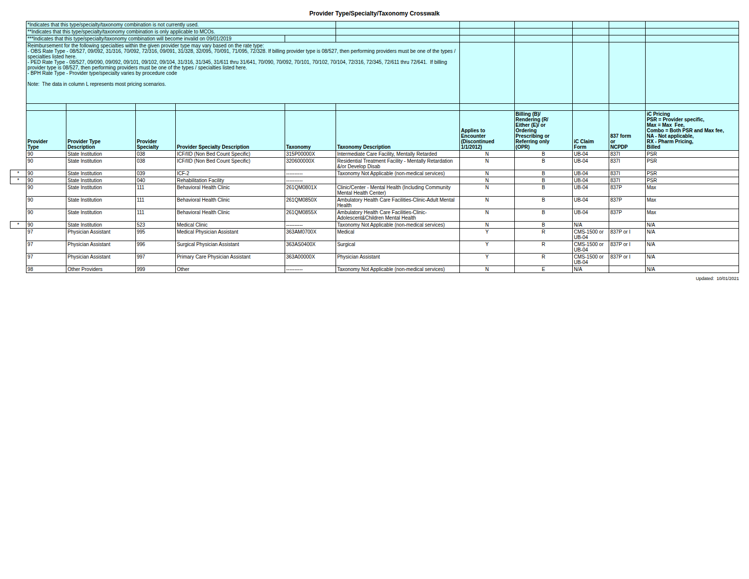Provider Type/Specialty/Taxonomy Crosswalk
| | *Indicates that this type/specialty/taxonomy combination is not currently used. | | | | | | |
| | **Indicates that this type/specialty/taxonomy combination is only applicable to MCOs. | | | | | | |
| | ***Indicates that this type/specialty/taxonomy combination will become invalid on 09/01/2019 | | | | | | | |
| | Reimbursement for the following specialties within the given provider type may vary based on the rate type: - OBS Rate Type - 08/527, 09/092, 31/316, 70/092, 72/316, 09/091, 31/328, 32/095, 70/091, 71/095, 72/328. If billing provider type is 08/527, then performing providers must be one of the types / specialties listed here. - PED Rate Type - 08/527, 09/090, 09/092, 09/101, 09/102, 09/104, 31/316, 31/345, 31/611 thru 31/641, 70/090, 70/092, 70/101, 70/102, 70/104, 72/316, 72/345, 72/611 thru 72/641. If billing provider type is 08/527, then performing providers must be one of the types / specialties listed here. - BPH Rate Type - Provider type/specialty varies by procedure code Note: The data in column L represents most pricing scenarios. | | | | | |
| | Provider Type | Provider Type Description | Provider Specialty | Provider Specialty Description | Taxonomy | Taxonomy Description | Applies to Encounter (Discontinued 1/1/2012) | Billing (B)/ Rendering (R/ Either (E)/ or Ordering Prescribing or Referring only (OPR) | iC Claim Form | 837 form or NCPDP | iC Pricing PSR = Provider specific, Max = Max Fee, Combo = Both PSR and Max fee, NA - Not applicable, RX - Pharm Pricing, Billed |
| | 90 | State Institution | 038 | ICF/IID (Non Bed Count Specific) | 315P00000X | Intermediate Care Facility, Mentally Retarded | N | B | UB-04 | 837I | PSR |
| | 90 | State Institution | 038 | ICF/IID (Non Bed Count Specific) | 320600000X | Residential Treatment Facility - Mentally Retardation &/or Develop Disab | N | B | UB-04 | 837I | PSR |
| * | 90 | State Institution | 039 | ICF-2 | ---------- | Taxonomy Not Applicable (non-medical services) | N | B | UB-04 | 837I | PSR |
| * | 90 | State Institution | 040 | Rehabilitation Facility | ---------- | | N | B | UB-04 | 837I | PSR |
| | 90 | State Institution | 111 | Behavioral Health Clinic | 261QM0801X | Clinic/Center - Mental Health (Including Community Mental Health Center) | N | B | UB-04 | 837P | Max |
| | 90 | State Institution | 111 | Behavioral Health Clinic | 261QM0850X | Ambulatory Health Care Facilities-Clinic-Adult Mental Health | N | B | UB-04 | 837P | Max |
| | 90 | State Institution | 111 | Behavioral Health Clinic | 261QM0855X | Ambulatory Health Care Facilities-Clinic-Adolescent&Children Mental Health | N | B | UB-04 | 837P | Max |
| * | 90 | State Institution | 523 | Medical Clinic | ---------- | Taxonomy Not Applicable (non-medical services) | N | B | N/A | | N/A |
| | 97 | Physician Assistant | 995 | Medical Physician Assistant | 363AM0700X | Medical | Y | R | CMS-1500 or UB-04 | 837P or I | N/A |
| | 97 | Physician Assistant | 996 | Surgical Physician Assistant | 363AS0400X | Surgical | Y | R | CMS-1500 or UB-04 | 837P or I | N/A |
| | 97 | Physician Assistant | 997 | Primary Care Physician Assistant | 363A00000X | Physician Assistant | Y | R | CMS-1500 or UB-04 | 837P or I | N/A |
| | 98 | Other Providers | 999 | Other | ---------- | Taxonomy Not Applicable (non-medical services) | N | E | N/A | | N/A |
Updated: 10/01/2021